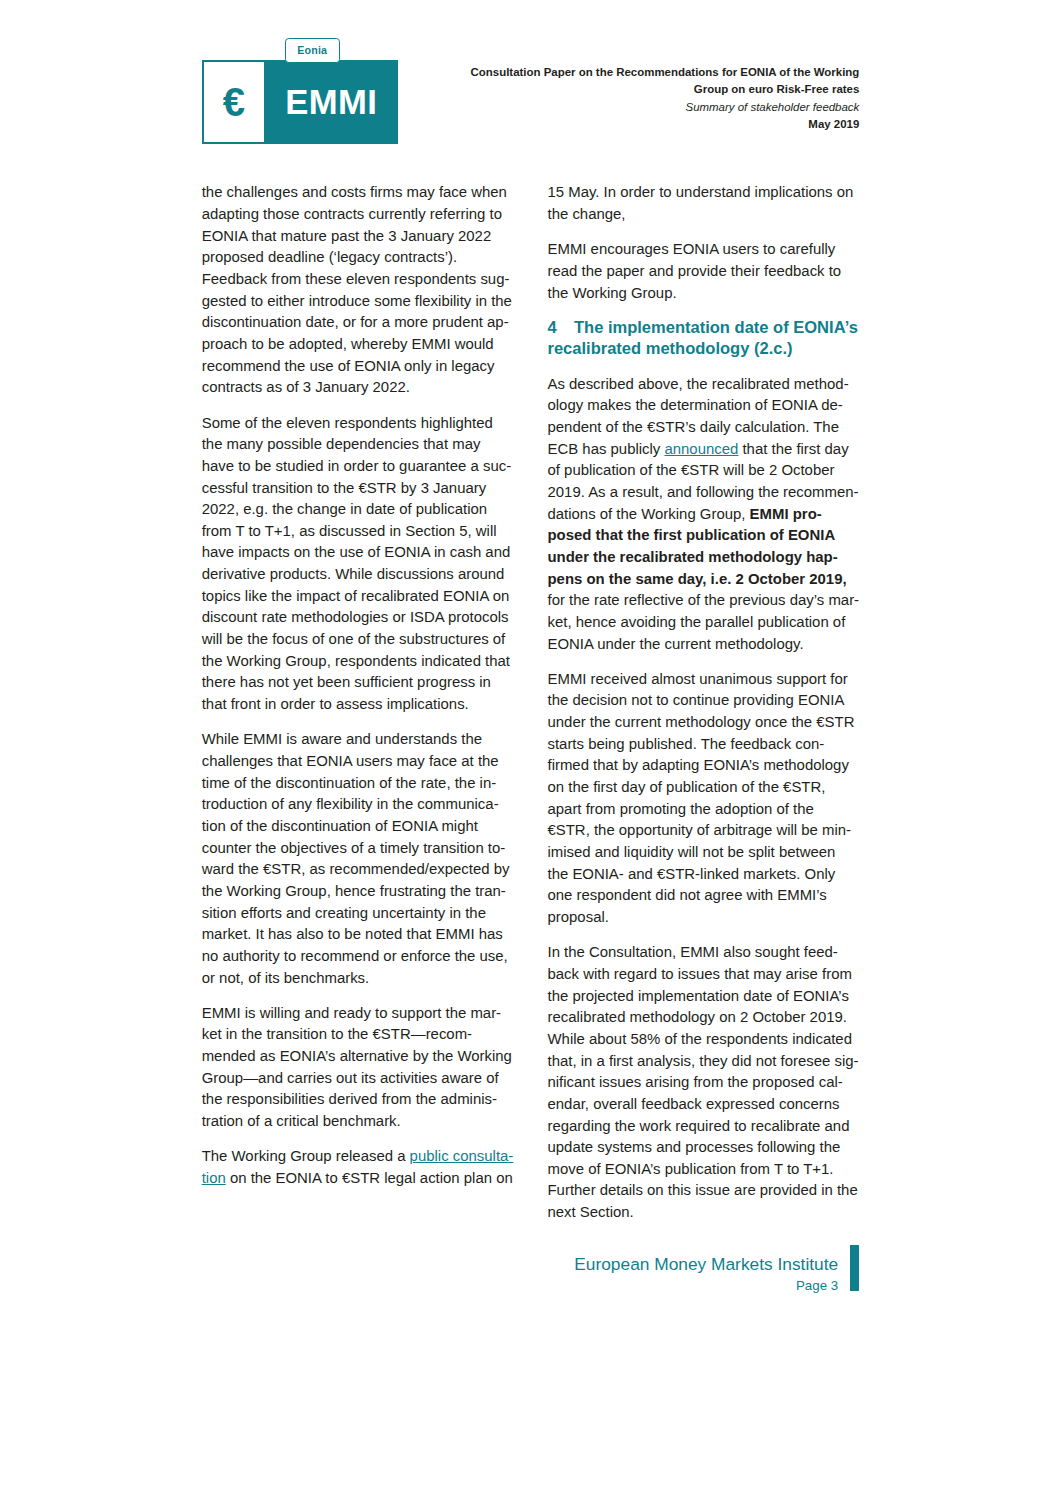Eonia
€
EMMI
Consultation Paper on the Recommendations for EONIA of the Working Group on euro Risk-Free rates
Summary of stakeholder feedback
May 2019
the challenges and costs firms may face when adapting those contracts currently referring to EONIA that mature past the 3 January 2022 proposed deadline (‘legacy contracts’). Feedback from these eleven respondents suggested to either introduce some flexibility in the discontinuation date, or for a more prudent approach to be adopted, whereby EMMI would recommend the use of EONIA only in legacy contracts as of 3 January 2022.
Some of the eleven respondents highlighted the many possible dependencies that may have to be studied in order to guarantee a successful transition to the €STR by 3 January 2022, e.g. the change in date of publication from T to T+1, as discussed in Section 5, will have impacts on the use of EONIA in cash and derivative products. While discussions around topics like the impact of recalibrated EONIA on discount rate methodologies or ISDA protocols will be the focus of one of the substructures of the Working Group, respondents indicated that there has not yet been sufficient progress in that front in order to assess implications.
While EMMI is aware and understands the challenges that EONIA users may face at the time of the discontinuation of the rate, the introduction of any flexibility in the communication of the discontinuation of EONIA might counter the objectives of a timely transition toward the €STR, as recommended/expected by the Working Group, hence frustrating the transition efforts and creating uncertainty in the market. It has also to be noted that EMMI has no authority to recommend or enforce the use, or not, of its benchmarks.
EMMI is willing and ready to support the market in the transition to the €STR—recommended as EONIA’s alternative by the Working Group—and carries out its activities aware of the responsibilities derived from the administration of a critical benchmark.
The Working Group released a public consultation on the EONIA to €STR legal action plan on 15 May. In order to understand implications on the change,
EMMI encourages EONIA users to carefully read the paper and provide their feedback to the Working Group.
4 The implementation date of EONIA’s recalibrated methodology (2.c.)
As described above, the recalibrated methodology makes the determination of EONIA dependent of the €STR’s daily calculation. The ECB has publicly announced that the first day of publication of the €STR will be 2 October 2019. As a result, and following the recommendations of the Working Group, EMMI proposed that the first publication of EONIA under the recalibrated methodology happens on the same day, i.e. 2 October 2019, for the rate reflective of the previous day’s market, hence avoiding the parallel publication of EONIA under the current methodology.
EMMI received almost unanimous support for the decision not to continue providing EONIA under the current methodology once the €STR starts being published. The feedback confirmed that by adapting EONIA’s methodology on the first day of publication of the €STR, apart from promoting the adoption of the €STR, the opportunity of arbitrage will be minimised and liquidity will not be split between the EONIA- and €STR-linked markets. Only one respondent did not agree with EMMI’s proposal.
In the Consultation, EMMI also sought feedback with regard to issues that may arise from the projected implementation date of EONIA’s recalibrated methodology on 2 October 2019. While about 58% of the respondents indicated that, in a first analysis, they did not foresee significant issues arising from the proposed calendar, overall feedback expressed concerns regarding the work required to recalibrate and update systems and processes following the move of EONIA’s publication from T to T+1. Further details on this issue are provided in the next Section.
European Money Markets Institute
Page 3